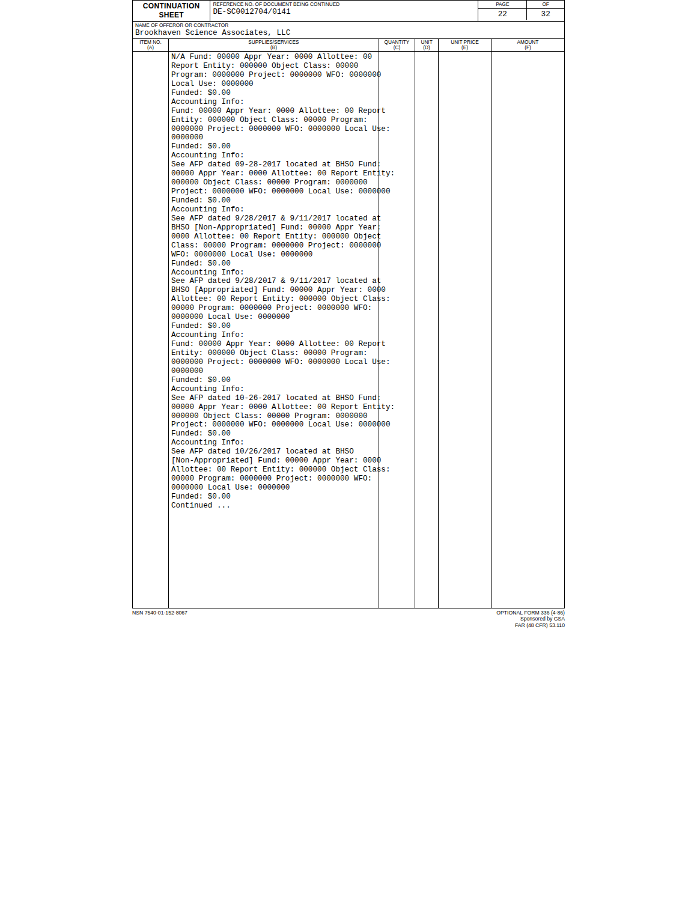| CONTINUATION SHEET | REFERENCE NO. OF DOCUMENT BEING CONTINUED DE-SC0012704/0141 | / PAGE / OF / / 22 / 32 / |
| NAME OF OFFEROR OR CONTRACTOR Brookhaven Science Associates, LLC |
| ITEM NO. (A) | SUPPLIES/SERVICES (B) | QUANTITY (C) | UNIT (D) | UNIT PRICE (E) | AMOUNT (F) |
| --- | --- | --- | --- | --- | --- |
| | N/A Fund: 00000 Appr Year: 0000 Allottee: 00 Report Entity: 000000 Object Class: 00000 Program: 0000000 Project: 0000000 WFO: 0000000 Local Use: 0000000 Funded: $0.00 Accounting Info: Fund: 00000 Appr Year: 0000 Allottee: 00 Report Entity: 000000 Object Class: 00000 Program: 0000000 Project: 0000000 WFO: 0000000 Local Use: 0000000 Funded: $0.00 Accounting Info: See AFP dated 09-28-2017 located at BHSO Fund: 00000 Appr Year: 0000 Allottee: 00 Report Entity: 000000 Object Class: 00000 Program: 0000000 Project: 0000000 WFO: 0000000 Local Use: 0000000 Funded: $0.00 Accounting Info: See AFP dated 9/28/2017 & 9/11/2017 located at BHSO [Non-Appropriated] Fund: 00000 Appr Year: 0000 Allottee: 00 Report Entity: 000000 Object Class: 00000 Program: 0000000 Project: 0000000 WFO: 0000000 Local Use: 0000000 Funded: $0.00 Accounting Info: See AFP dated 9/28/2017 & 9/11/2017 located at BHSO [Appropriated] Fund: 00000 Appr Year: 0000 Allottee: 00 Report Entity: 000000 Object Class: 00000 Program: 0000000 Project: 0000000 WFO: 0000000 Local Use: 0000000 Funded: $0.00 Accounting Info: Fund: 00000 Appr Year: 0000 Allottee: 00 Report Entity: 000000 Object Class: 00000 Program: 0000000 Project: 0000000 WFO: 0000000 Local Use: 0000000 Funded: $0.00 Accounting Info: See AFP dated 10-26-2017 located at BHSO Fund: 00000 Appr Year: 0000 Allottee: 00 Report Entity: 000000 Object Class: 00000 Program: 0000000 Project: 0000000 WFO: 0000000 Local Use: 0000000 Funded: $0.00 Accounting Info: See AFP dated 10/26/2017 located at BHSO [Non-Appropriated] Fund: 00000 Appr Year: 0000 Allottee: 00 Report Entity: 000000 Object Class: 00000 Program: 0000000 Project: 0000000 WFO: 0000000 Local Use: 0000000 Funded: $0.00 Continued ... | | | | |
| NSN 7540-01-152-8067 | OPTIONAL FORM 336 (4-86) Sponsored by GSA FAR (48 CFR) 53.110 |